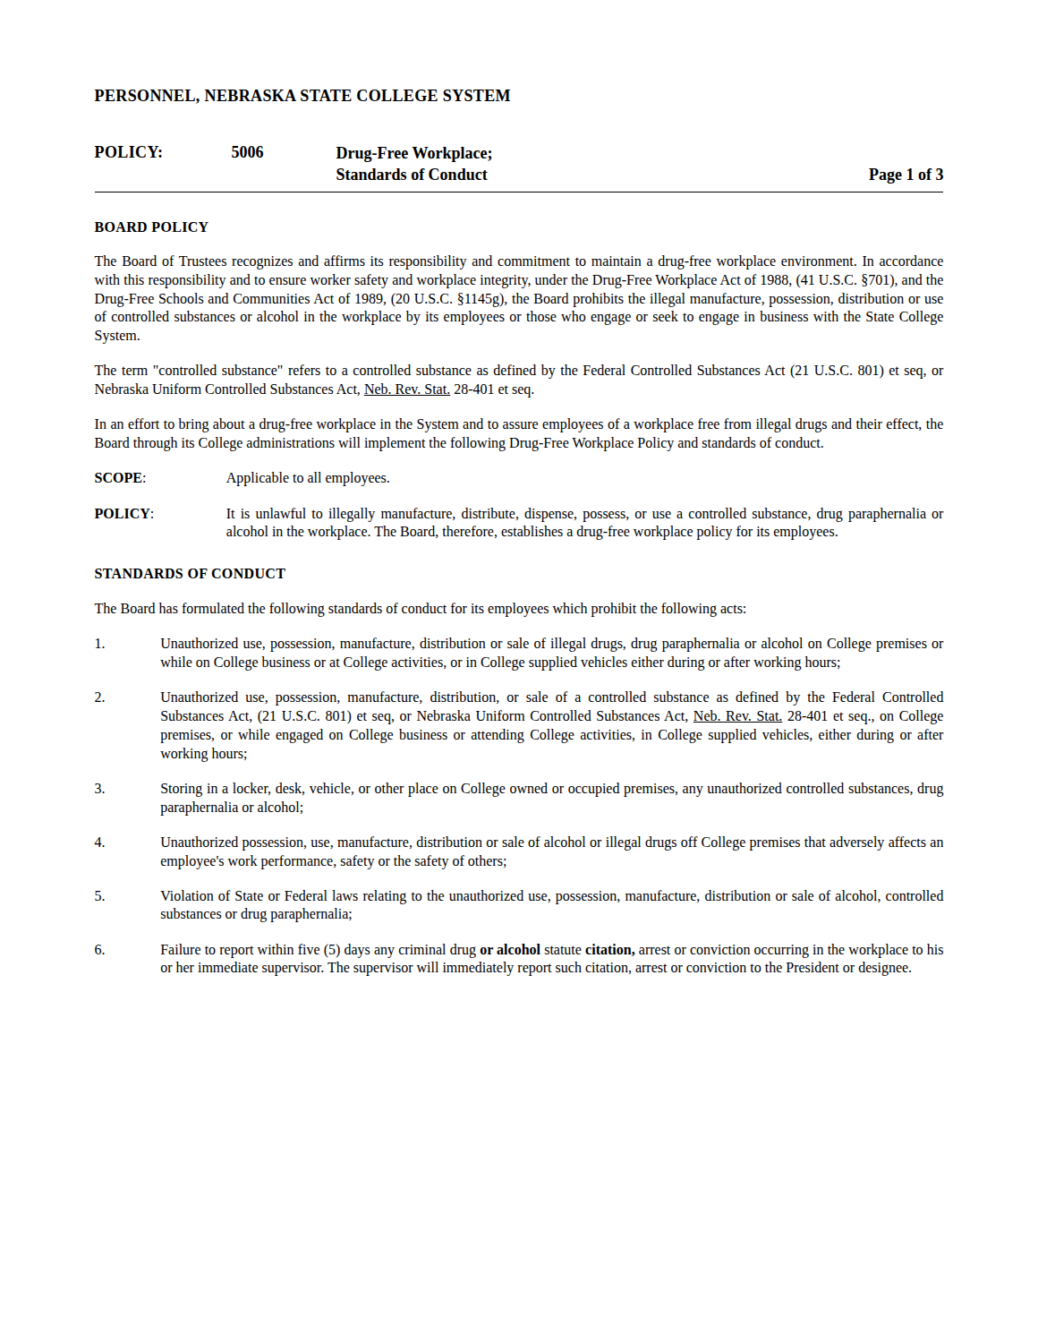PERSONNEL, NEBRASKA STATE COLLEGE SYSTEM
POLICY:
5006
Drug-Free Workplace;
Standards of Conduct
Page 1 of 3
BOARD POLICY
The Board of Trustees recognizes and affirms its responsibility and commitment to maintain a drug-free workplace environment. In accordance with this responsibility and to ensure worker safety and workplace integrity, under the Drug-Free Workplace Act of 1988, (41 U.S.C. §701), and the Drug-Free Schools and Communities Act of 1989, (20 U.S.C. §1145g), the Board prohibits the illegal manufacture, possession, distribution or use of controlled substances or alcohol in the workplace by its employees or those who engage or seek to engage in business with the State College System.
The term "controlled substance" refers to a controlled substance as defined by the Federal Controlled Substances Act (21 U.S.C. 801) et seq, or Nebraska Uniform Controlled Substances Act, Neb. Rev. Stat. 28-401 et seq.
In an effort to bring about a drug-free workplace in the System and to assure employees of a workplace free from illegal drugs and their effect, the Board through its College administrations will implement the following Drug-Free Workplace Policy and standards of conduct.
SCOPE:
Applicable to all employees.
POLICY:
It is unlawful to illegally manufacture, distribute, dispense, possess, or use a controlled substance, drug paraphernalia or alcohol in the workplace. The Board, therefore, establishes a drug-free workplace policy for its employees.
STANDARDS OF CONDUCT
The Board has formulated the following standards of conduct for its employees which prohibit the following acts:
1.
Unauthorized use, possession, manufacture, distribution or sale of illegal drugs, drug paraphernalia or alcohol on College premises or while on College business or at College activities, or in College supplied vehicles either during or after working hours;
2.
Unauthorized use, possession, manufacture, distribution, or sale of a controlled substance as defined by the Federal Controlled Substances Act, (21 U.S.C. 801) et seq, or Nebraska Uniform Controlled Substances Act, Neb. Rev. Stat. 28-401 et seq., on College premises, or while engaged on College business or attending College activities, in College supplied vehicles, either during or after working hours;
3.
Storing in a locker, desk, vehicle, or other place on College owned or occupied premises, any unauthorized controlled substances, drug paraphernalia or alcohol;
4.
Unauthorized possession, use, manufacture, distribution or sale of alcohol or illegal drugs off College premises that adversely affects an employee's work performance, safety or the safety of others;
5.
Violation of State or Federal laws relating to the unauthorized use, possession, manufacture, distribution or sale of alcohol, controlled substances or drug paraphernalia;
6.
Failure to report within five (5) days any criminal drug or alcohol statute citation, arrest or conviction occurring in the workplace to his or her immediate supervisor. The supervisor will immediately report such citation, arrest or conviction to the President or designee.